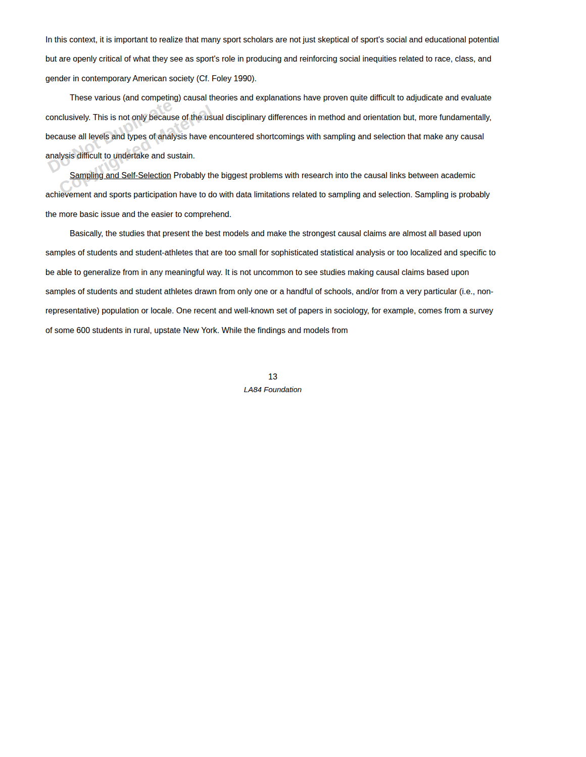Do Not Duplicate Copyrighted Material
In this context, it is important to realize that many sport scholars are not just skeptical of sport's social and educational potential but are openly critical of what they see as sport's role in producing and reinforcing social inequities related to race, class, and gender in contemporary American society (Cf. Foley 1990).
These various (and competing) causal theories and explanations have proven quite difficult to adjudicate and evaluate conclusively. This is not only because of the usual disciplinary differences in method and orientation but, more fundamentally, because all levels and types of analysis have encountered shortcomings with sampling and selection that make any causal analysis difficult to undertake and sustain.
Sampling and Self-Selection Probably the biggest problems with research into the causal links between academic achievement and sports participation have to do with data limitations related to sampling and selection. Sampling is probably the more basic issue and the easier to comprehend.
Basically, the studies that present the best models and make the strongest causal claims are almost all based upon samples of students and student-athletes that are too small for sophisticated statistical analysis or too localized and specific to be able to generalize from in any meaningful way. It is not uncommon to see studies making causal claims based upon samples of students and student athletes drawn from only one or a handful of schools, and/or from a very particular (i.e., non-representative) population or locale. One recent and well-known set of papers in sociology, for example, comes from a survey of some 600 students in rural, upstate New York. While the findings and models from
13
LA84 Foundation